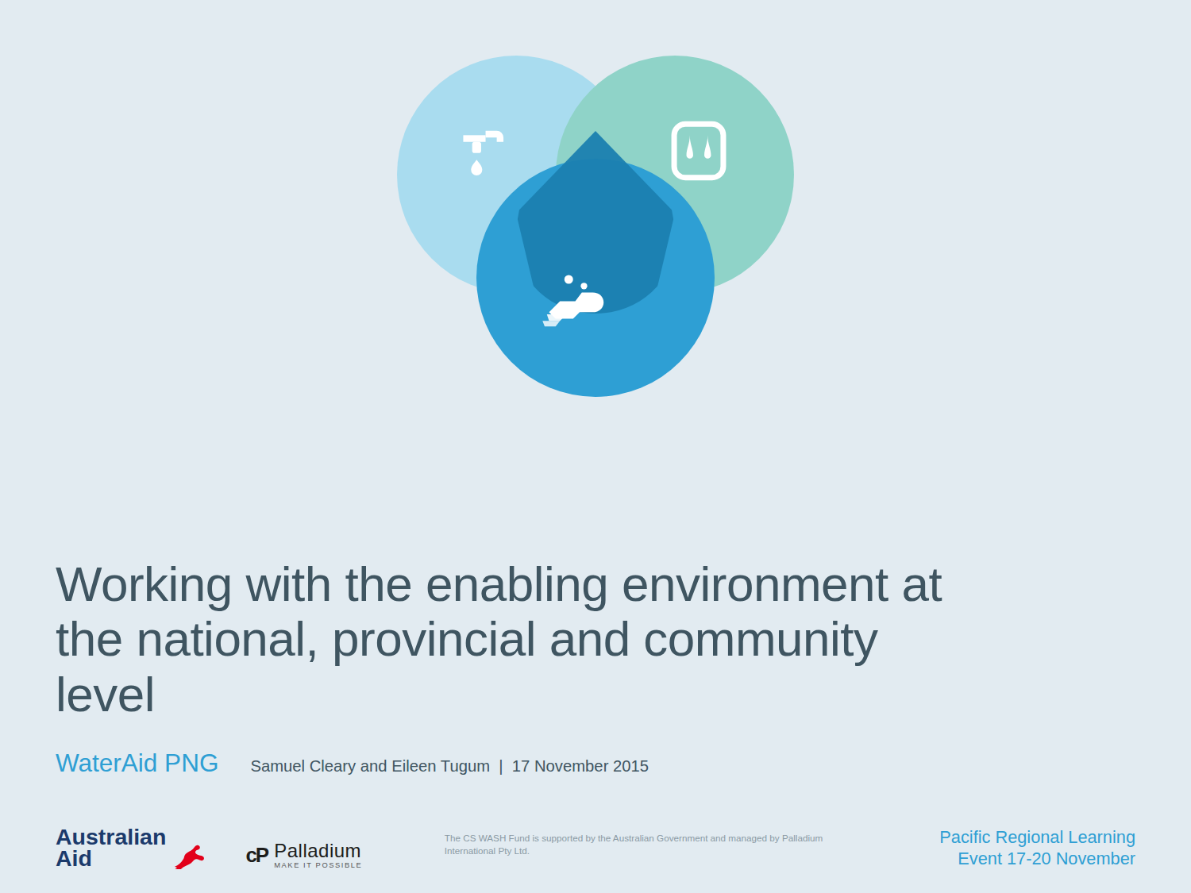Working with the enabling environment at the national, provincial and community level
WaterAid PNG
Samuel Cleary and Eileen Tugum | 17 November 2015
Australian Aid
cP Palladium MAKE IT POSSIBLE
The CS WASH Fund is supported by the Australian Government and managed by Palladium International Pty Ltd.
Pacific Regional Learning
Event 17-20 November